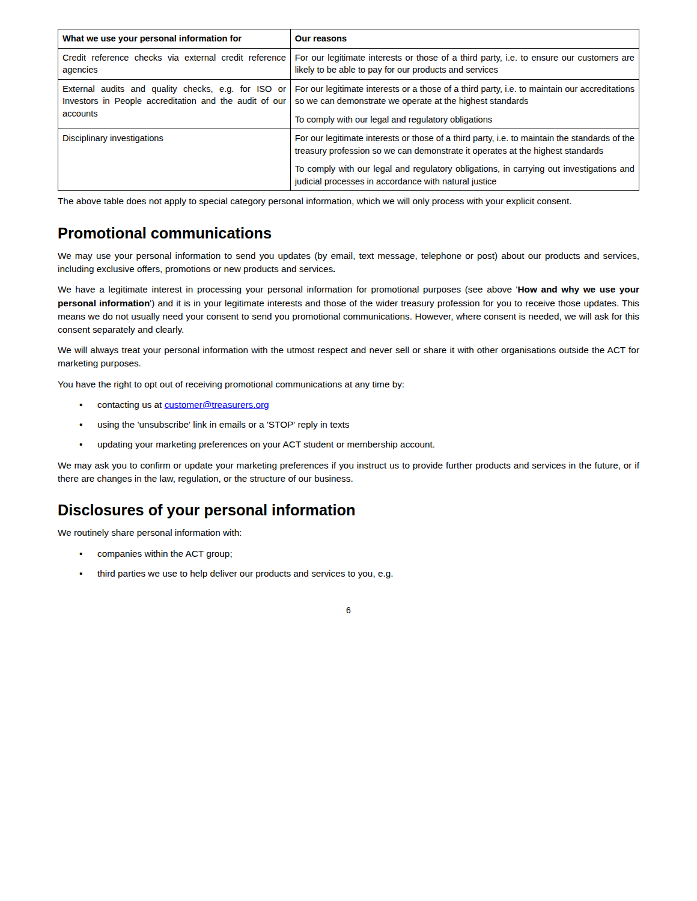| What we use your personal information for | Our reasons |
| --- | --- |
| Credit reference checks via external credit reference agencies | For our legitimate interests or those of a third party, i.e. to ensure our customers are likely to be able to pay for our products and services |
| External audits and quality checks, e.g. for ISO or Investors in People accreditation and the audit of our accounts | For our legitimate interests or a those of a third party, i.e. to maintain our accreditations so we can demonstrate we operate at the highest standards To comply with our legal and regulatory obligations |
| Disciplinary investigations | For our legitimate interests or those of a third party, i.e. to maintain the standards of the treasury profession so we can demonstrate it operates at the highest standards To comply with our legal and regulatory obligations, in carrying out investigations and judicial processes in accordance with natural justice |
The above table does not apply to special category personal information, which we will only process with your explicit consent.
Promotional communications
We may use your personal information to send you updates (by email, text message, telephone or post) about our products and services, including exclusive offers, promotions or new products and services.
We have a legitimate interest in processing your personal information for promotional purposes (see above 'How and why we use your personal information') and it is in your legitimate interests and those of the wider treasury profession for you to receive those updates. This means we do not usually need your consent to send you promotional communications. However, where consent is needed, we will ask for this consent separately and clearly.
We will always treat your personal information with the utmost respect and never sell or share it with other organisations outside the ACT for marketing purposes.
You have the right to opt out of receiving promotional communications at any time by:
contacting us at customer@treasurers.org
using the 'unsubscribe' link in emails or a 'STOP' reply in texts
updating your marketing preferences on your ACT student or membership account.
We may ask you to confirm or update your marketing preferences if you instruct us to provide further products and services in the future, or if there are changes in the law, regulation, or the structure of our business.
Disclosures of your personal information
We routinely share personal information with:
companies within the ACT group;
third parties we use to help deliver our products and services to you, e.g.
6